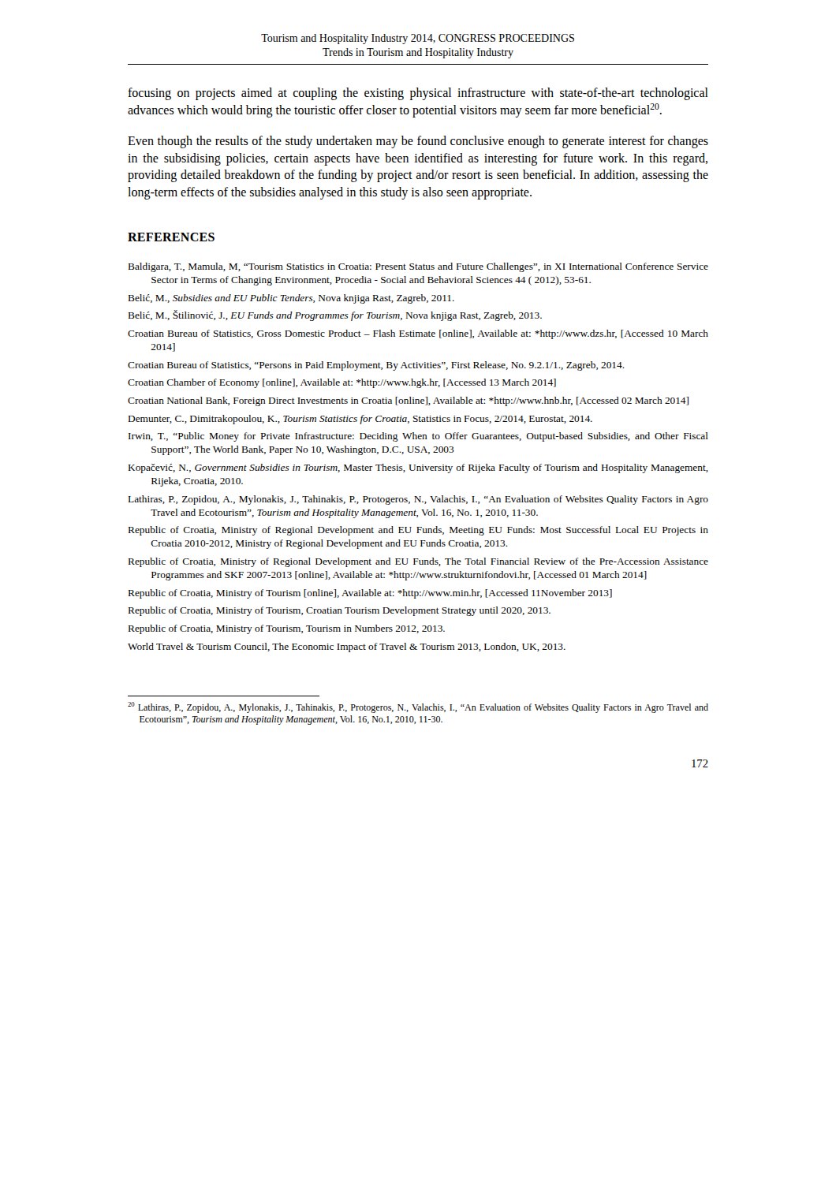Tourism and Hospitality Industry 2014, CONGRESS PROCEEDINGS Trends in Tourism and Hospitality Industry
focusing on projects aimed at coupling the existing physical infrastructure with state-of-the-art technological advances which would bring the touristic offer closer to potential visitors may seem far more beneficial20.
Even though the results of the study undertaken may be found conclusive enough to generate interest for changes in the subsidising policies, certain aspects have been identified as interesting for future work. In this regard, providing detailed breakdown of the funding by project and/or resort is seen beneficial. In addition, assessing the long-term effects of the subsidies analysed in this study is also seen appropriate.
REFERENCES
Baldigara, T., Mamula, M, “Tourism Statistics in Croatia: Present Status and Future Challenges”, in XI International Conference Service Sector in Terms of Changing Environment, Procedia - Social and Behavioral Sciences 44 ( 2012), 53-61.
Belić, M., Subsidies and EU Public Tenders, Nova knjiga Rast, Zagreb, 2011.
Belić, M., Štilinović, J., EU Funds and Programmes for Tourism, Nova knjiga Rast, Zagreb, 2013.
Croatian Bureau of Statistics, Gross Domestic Product – Flash Estimate [online], Available at: *http://www.dzs.hr, [Accessed 10 March 2014]
Croatian Bureau of Statistics, “Persons in Paid Employment, By Activities”, First Release, No. 9.2.1/1., Zagreb, 2014.
Croatian Chamber of Economy [online], Available at: *http://www.hgk.hr, [Accessed 13 March 2014]
Croatian National Bank, Foreign Direct Investments in Croatia [online], Available at: *http://www.hnb.hr, [Accessed 02 March 2014]
Demunter, C., Dimitrakopoulou, K., Tourism Statistics for Croatia, Statistics in Focus, 2/2014, Eurostat, 2014.
Irwin, T., “Public Money for Private Infrastructure: Deciding When to Offer Guarantees, Output-based Subsidies, and Other Fiscal Support”, The World Bank, Paper No 10, Washington, D.C., USA, 2003
Kopačević, N., Government Subsidies in Tourism, Master Thesis, University of Rijeka Faculty of Tourism and Hospitality Management, Rijeka, Croatia, 2010.
Lathiras, P., Zopidou, A., Mylonakis, J., Tahinakis, P., Protogeros, N., Valachis, I., “An Evaluation of Websites Quality Factors in Agro Travel and Ecotourism”, Tourism and Hospitality Management, Vol. 16, No. 1, 2010, 11-30.
Republic of Croatia, Ministry of Regional Development and EU Funds, Meeting EU Funds: Most Successful Local EU Projects in Croatia 2010-2012, Ministry of Regional Development and EU Funds Croatia, 2013.
Republic of Croatia, Ministry of Regional Development and EU Funds, The Total Financial Review of the Pre-Accession Assistance Programmes and SKF 2007-2013 [online], Available at: *http://www.strukturnifondovi.hr, [Accessed 01 March 2014]
Republic of Croatia, Ministry of Tourism [online], Available at: *http://www.min.hr, [Accessed 11November 2013]
Republic of Croatia, Ministry of Tourism, Croatian Tourism Development Strategy until 2020, 2013.
Republic of Croatia, Ministry of Tourism, Tourism in Numbers 2012, 2013.
World Travel & Tourism Council, The Economic Impact of Travel & Tourism 2013, London, UK, 2013.
20 Lathiras, P., Zopidou, A., Mylonakis, J., Tahinakis, P., Protogeros, N., Valachis, I., “An Evaluation of Websites Quality Factors in Agro Travel and Ecotourism”, Tourism and Hospitality Management, Vol. 16, No.1, 2010, 11-30.
172